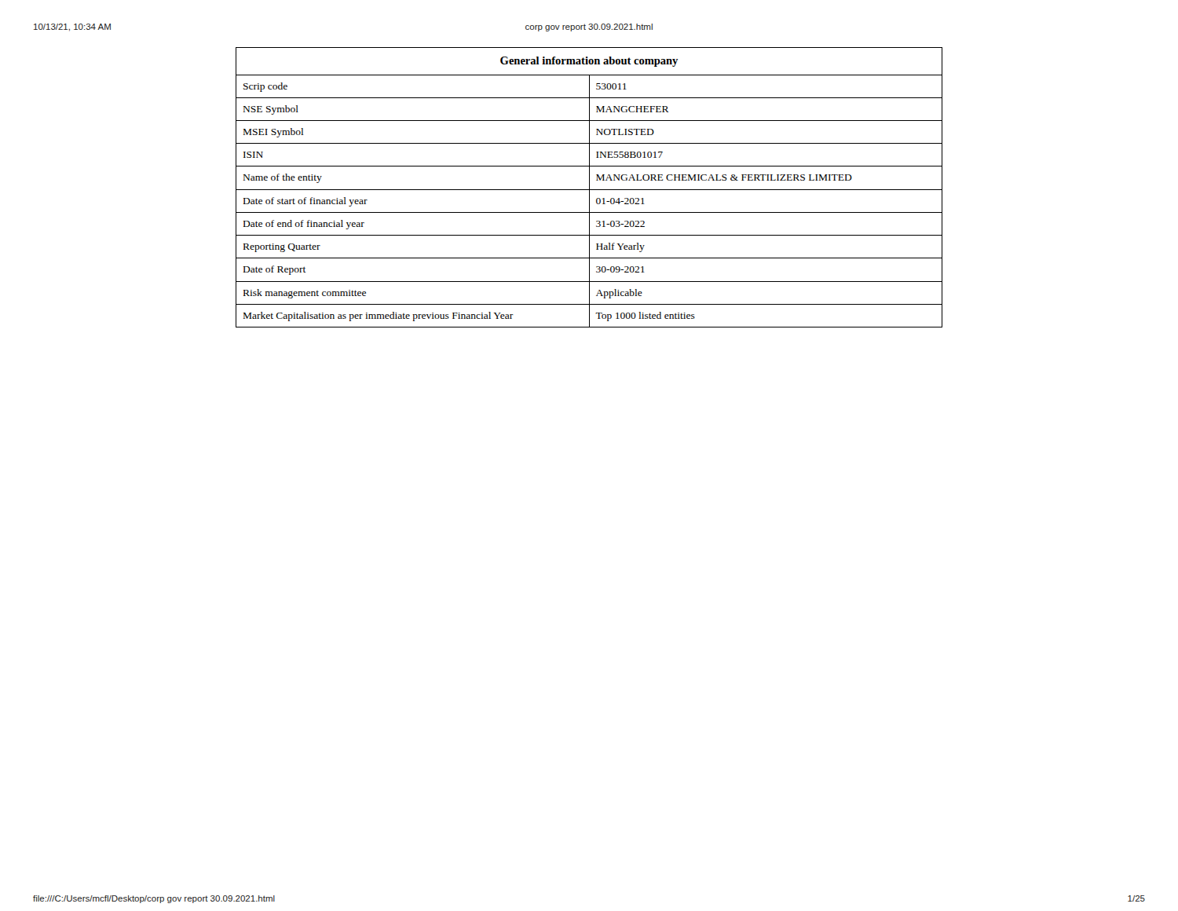10/13/21, 10:34 AM
corp gov report 30.09.2021.html
| General information about company |
| --- |
| Scrip code | 530011 |
| NSE Symbol | MANGCHEFER |
| MSEI Symbol | NOTLISTED |
| ISIN | INE558B01017 |
| Name of the entity | MANGALORE CHEMICALS & FERTILIZERS LIMITED |
| Date of start of financial year | 01-04-2021 |
| Date of end of financial year | 31-03-2022 |
| Reporting Quarter | Half Yearly |
| Date of Report | 30-09-2021 |
| Risk management committee | Applicable |
| Market Capitalisation as per immediate previous Financial Year | Top 1000 listed entities |
file:///C:/Users/mcfl/Desktop/corp gov report 30.09.2021.html
1/25